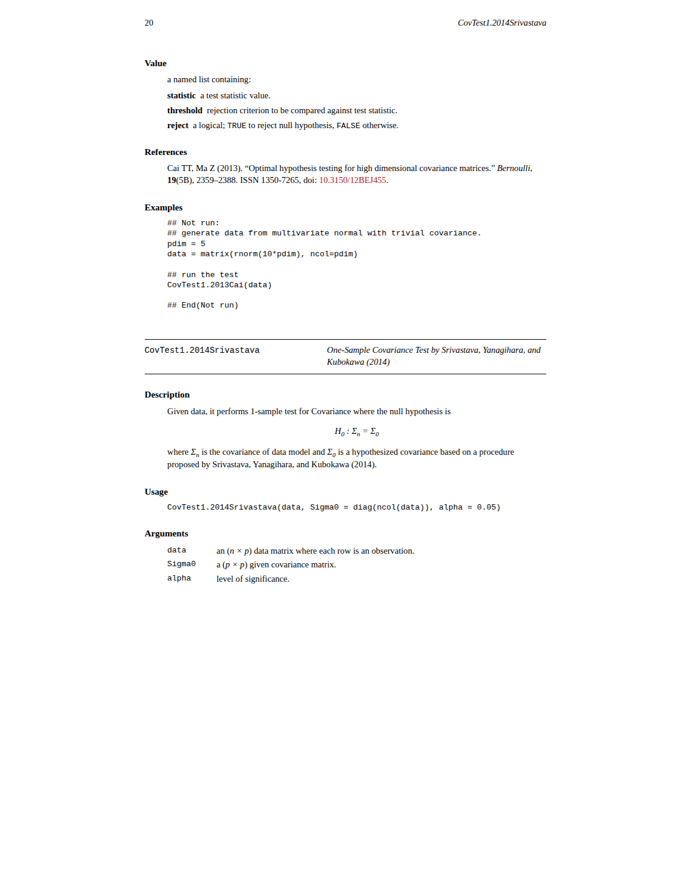20 CovTest1.2014Srivastava
Value
a named list containing:
statistic
a test statistic value.
threshold
rejection criterion to be compared against test statistic.
reject
a logical; TRUE to reject null hypothesis, FALSE otherwise.
References
Cai TT, Ma Z (2013). “Optimal hypothesis testing for high dimensional covariance matrices.” Bernoulli, 19(5B), 2359–2388. ISSN 1350-7265, doi: 10.3150/12BEJ455.
Examples
## Not run: 
## generate data from multivariate normal with trivial covariance.
pdim = 5
data = matrix(rnorm(10*pdim), ncol=pdim)

## run the test
CovTest1.2013Cai(data)

## End(Not run)
CovTest1.2014Srivastava One-Sample Covariance Test by Srivastava, Yanagihara, and Kubokawa (2014)
Description
Given data, it performs 1-sample test for Covariance where the null hypothesis is
H0 : Σn = Σ0
where Σn is the covariance of data model and Σ0 is a hypothesized covariance based on a procedure proposed by Srivastava, Yanagihara, and Kubokawa (2014).
Usage
CovTest1.2014Srivastava(data, Sigma0 = diag(ncol(data)), alpha = 0.05)
Arguments
| data | an ( n × p ) data matrix where each row is an observation. |
| Sigma0 | a ( p × p ) given covariance matrix. |
| alpha | level of significance. |